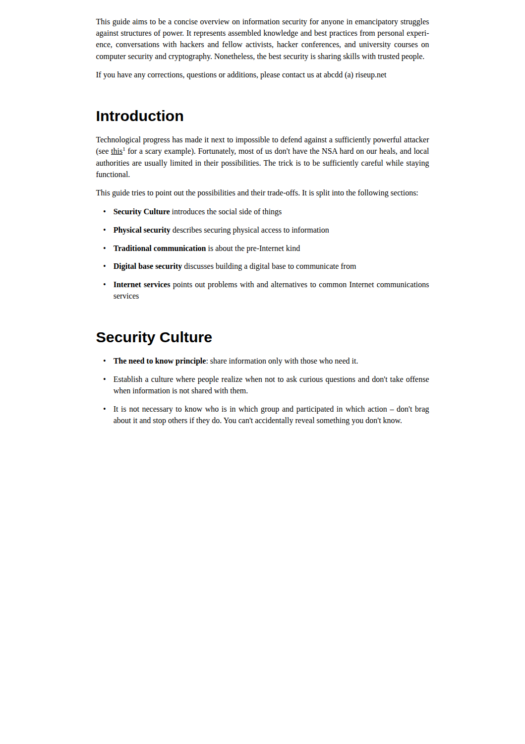This guide aims to be a concise overview on information security for anyone in emancipatory struggles against structures of power. It represents assembled knowledge and best practices from personal experience, conversations with hackers and fellow activists, hacker conferences, and university courses on computer security and cryptography. Nonetheless, the best security is sharing skills with trusted people.
If you have any corrections, questions or additions, please contact us at abcdd (a) riseup.net
Introduction
Technological progress has made it next to impossible to defend against a sufficiently powerful attacker (see this1 for a scary example). Fortunately, most of us don't have the NSA hard on our heals, and local authorities are usually limited in their possibilities. The trick is to be sufficiently careful while staying functional.
This guide tries to point out the possibilities and their trade-offs. It is split into the following sections:
Security Culture introduces the social side of things
Physical security describes securing physical access to information
Traditional communication is about the pre-Internet kind
Digital base security discusses building a digital base to communicate from
Internet services points out problems with and alternatives to common Internet communications services
Security Culture
The need to know principle: share information only with those who need it.
Establish a culture where people realize when not to ask curious questions and don't take offense when information is not shared with them.
It is not necessary to know who is in which group and participated in which action – don't brag about it and stop others if they do. You can't accidentally reveal something you don't know.